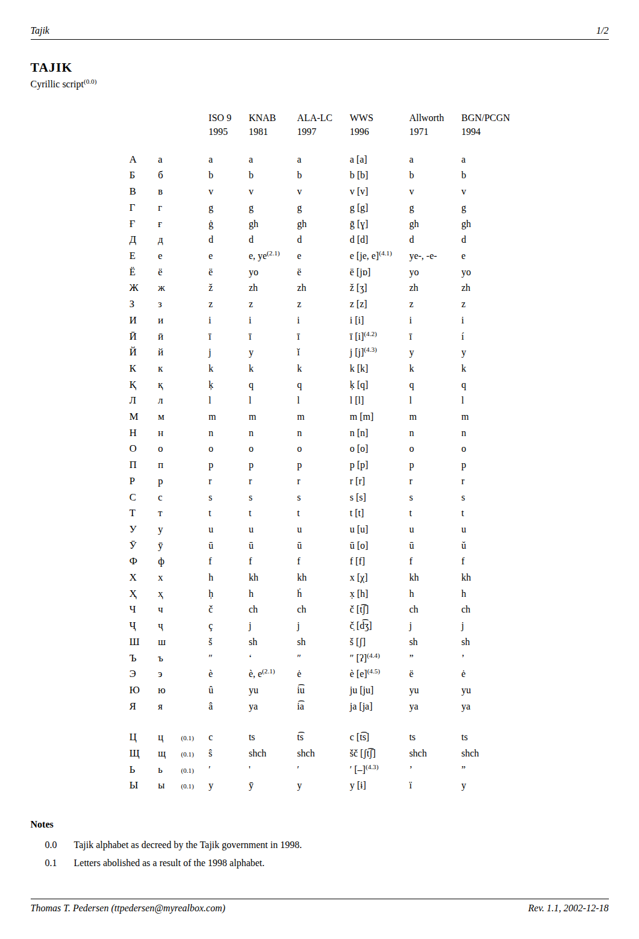Tajik 1/2
TAJIK
Cyrillic script(0.0)
| | ISO 9 | KNAB | ALA-LC | WWS | Allworth | BGN/PCGN |
| --- | --- | --- | --- | --- | --- | --- |
| | 1995 | 1981 | 1997 | 1996 | 1971 | 1994 |
| А | а | | a | a | a | a [a] | a | a |
| Б | б | | b | b | b | b [b] | b | b |
| В | в | | v | v | v | v [v] | v | v |
| Г | г | | g | g | g | g [g] | g | g |
| Ғ | ғ | | ġ | gh | gh | ḡ [ɣ] | gh | gh |
| Д | д | | d | d | d | d [d] | d | d |
| Е | е | | e | e, ye (2.1) | e | e [je, e] (4.1) | ye-, -e- | e |
| Ё | ё | | ë | yo | ë | ë [jɒ] | yo | yo |
| Ж | ж | | ž | zh | zh | ž [ʒ] | zh | zh |
| З | з | | z | z | z | z [z] | z | z |
| И | и | | i | i | i | i [i] | i | i |
| Ӣ | ӣ | | ī | ī | ī | ī [i] (4.2) | ī | í |
| Й | й | | j | y | ĭ | j [j] (4.3) | y | y |
| К | к | | k | k | k | k [k] | k | k |
| Қ | қ | | ķ | q | q | ķ [q] | q | q |
| Л | л | | l | l | l | l [l] | l | l |
| М | м | | m | m | m | m [m] | m | m |
| Н | н | | n | n | n | n [n] | n | n |
| О | о | | o | o | o | o [o] | o | o |
| П | п | | p | p | p | p [p] | p | p |
| Р | р | | r | r | r | r [r] | r | r |
| С | с | | s | s | s | s [s] | s | s |
| Т | т | | t | t | t | t [t] | t | t |
| У | у | | u | u | u | u [u] | u | u |
| Ӯ | ӯ | | ū | ū | ū | ū [o] | ū | ŭ |
| Ф | ф | | f | f | f | f [f] | f | f |
| Х | х | | h | kh | kh | x [χ] | kh | kh |
| Ҳ | ҳ | | ḥ | h | ḣ | x̣ [h] | h | h |
| Ч | ч | | č | ch | ch | č [t͡ʃ] | ch | ch |
| Ҷ | ҷ | | ç | j | j | č̣ [d͡ʒ] | j | j |
| Ш | ш | | š | sh | sh | š [ʃ] | sh | sh |
| Ъ | ъ | | ″ | ‘ | ″ | ″ [ʔ] (4.4) | ” | ’ |
| Э | э | | è | è, e (2.1) | ė | è [e] (4.5) | ë | ė |
| Ю | ю | | û | yu | i͡u | ju [ju] | yu | yu |
| Я | я | | â | ya | i͡a | ja [ja] | ya | ya |
| Ц | ц | (0.1) | c | ts | t͡s | c [t͡s] | ts | ts |
| Щ | щ | (0.1) | ŝ | shch | shch | šč [ʃt͡ʃ] | shch | shch |
| Ь | ь | (0.1) | ′ | ' | ′ | ′ [–] (4.3) | ’ | ” |
| Ы | ы | (0.1) | y | ȳ | y | y [ɨ] | ï | y |
Notes
0.0
Tajik alphabet as decreed by the Tajik government in 1998.
0.1
Letters abolished as a result of the 1998 alphabet.
Thomas T. Pedersen (ttpedersen@myrealbox.com) Rev. 1.1, 2002-12-18